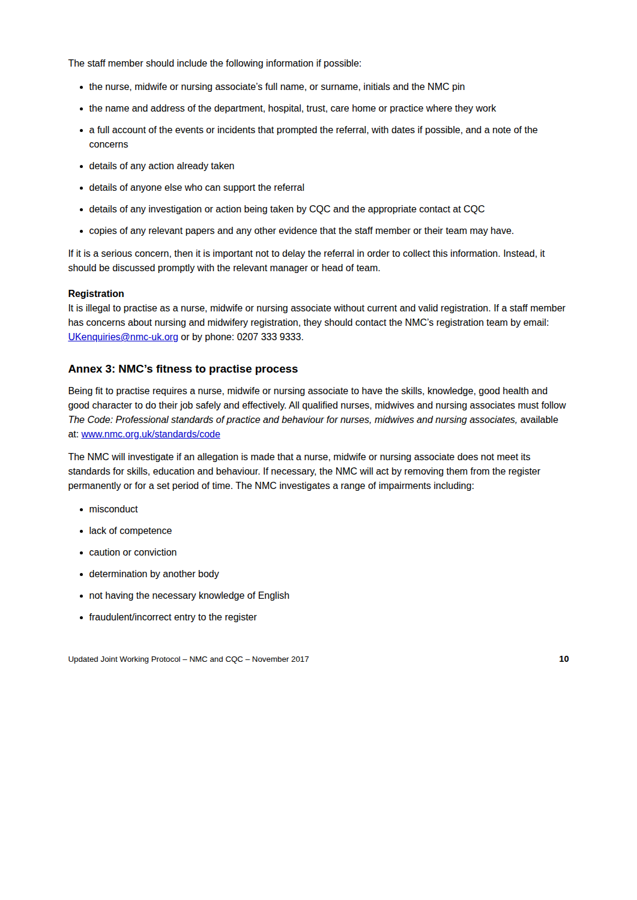The staff member should include the following information if possible:
the nurse, midwife or nursing associate’s full name, or surname, initials and the NMC pin
the name and address of the department, hospital, trust, care home or practice where they work
a full account of the events or incidents that prompted the referral, with dates if possible, and a note of the concerns
details of any action already taken
details of anyone else who can support the referral
details of any investigation or action being taken by CQC and the appropriate contact at CQC
copies of any relevant papers and any other evidence that the staff member or their team may have.
If it is a serious concern, then it is important not to delay the referral in order to collect this information. Instead, it should be discussed promptly with the relevant manager or head of team.
Registration
It is illegal to practise as a nurse, midwife or nursing associate without current and valid registration. If a staff member has concerns about nursing and midwifery registration, they should contact the NMC’s registration team by email: UKenquiries@nmc-uk.org or by phone: 0207 333 9333.
Annex 3: NMC’s fitness to practise process
Being fit to practise requires a nurse, midwife or nursing associate to have the skills, knowledge, good health and good character to do their job safely and effectively. All qualified nurses, midwives and nursing associates must follow The Code: Professional standards of practice and behaviour for nurses, midwives and nursing associates, available at: www.nmc.org.uk/standards/code
The NMC will investigate if an allegation is made that a nurse, midwife or nursing associate does not meet its standards for skills, education and behaviour. If necessary, the NMC will act by removing them from the register permanently or for a set period of time. The NMC investigates a range of impairments including:
misconduct
lack of competence
caution or conviction
determination by another body
not having the necessary knowledge of English
fraudulent/incorrect entry to the register
Updated Joint Working Protocol – NMC and CQC – November 2017 10